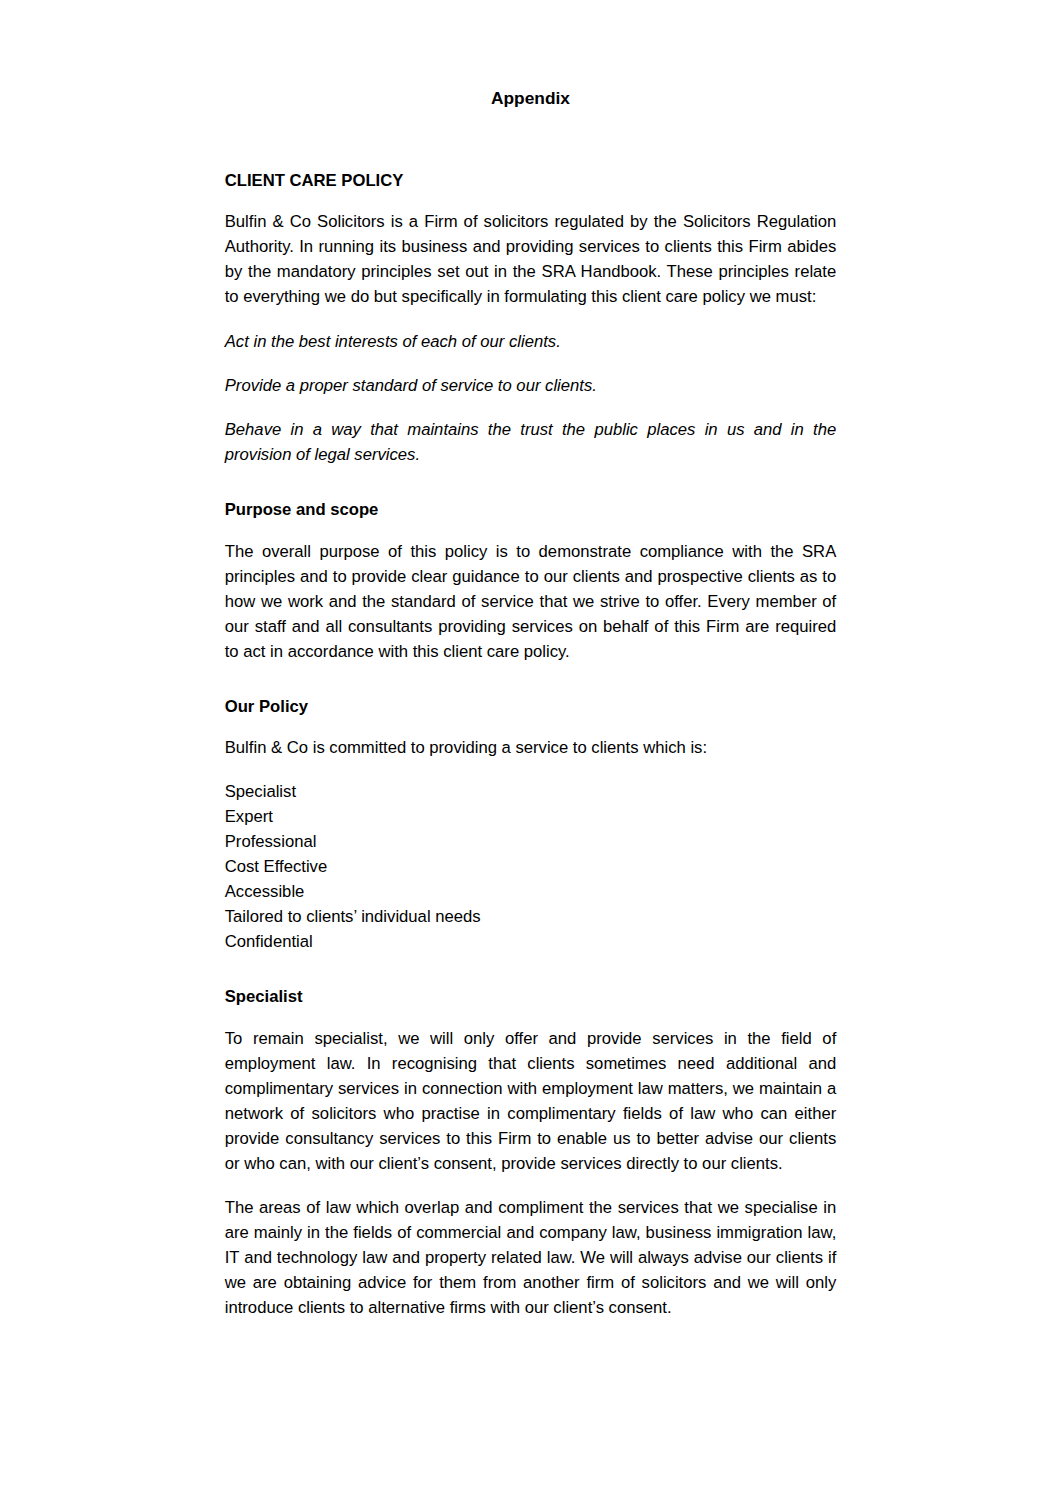Appendix
CLIENT CARE POLICY
Bulfin & Co Solicitors is a Firm of solicitors regulated by the Solicitors Regulation Authority. In running its business and providing services to clients this Firm abides by the mandatory principles set out in the SRA Handbook. These principles relate to everything we do but specifically in formulating this client care policy we must:
Act in the best interests of each of our clients.
Provide a proper standard of service to our clients.
Behave in a way that maintains the trust the public places in us and in the provision of legal services.
Purpose and scope
The overall purpose of this policy is to demonstrate compliance with the SRA principles and to provide clear guidance to our clients and prospective clients as to how we work and the standard of service that we strive to offer. Every member of our staff and all consultants providing services on behalf of this Firm are required to act in accordance with this client care policy.
Our Policy
Bulfin & Co is committed to providing a service to clients which is:
Specialist
Expert
Professional
Cost Effective
Accessible
Tailored to clients’ individual needs
Confidential
Specialist
To remain specialist, we will only offer and provide services in the field of employment law. In recognising that clients sometimes need additional and complimentary services in connection with employment law matters, we maintain a network of solicitors who practise in complimentary fields of law who can either provide consultancy services to this Firm to enable us to better advise our clients or who can, with our client’s consent, provide services directly to our clients.
The areas of law which overlap and compliment the services that we specialise in are mainly in the fields of commercial and company law, business immigration law, IT and technology law and property related law. We will always advise our clients if we are obtaining advice for them from another firm of solicitors and we will only introduce clients to alternative firms with our client’s consent.